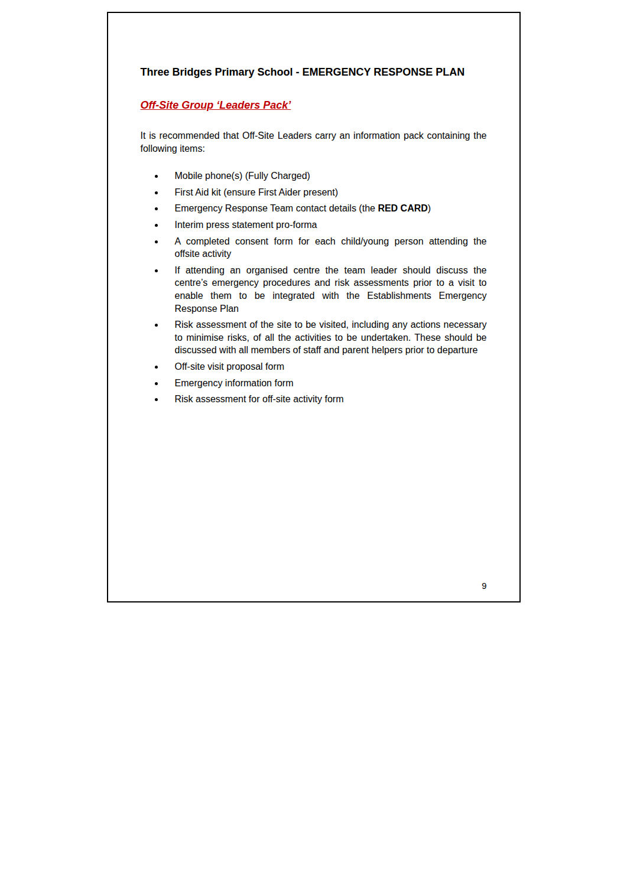Three Bridges Primary School - EMERGENCY RESPONSE PLAN
Off-Site Group ‘Leaders Pack’
It is recommended that Off-Site Leaders carry an information pack containing the following items:
Mobile phone(s) (Fully Charged)
First Aid kit (ensure First Aider present)
Emergency Response Team contact details (the RED CARD)
Interim press statement pro-forma
A completed consent form for each child/young person attending the offsite activity
If attending an organised centre the team leader should discuss the centre’s emergency procedures and risk assessments prior to a visit to enable them to be integrated with the Establishments Emergency Response Plan
Risk assessment of the site to be visited, including any actions necessary to minimise risks, of all the activities to be undertaken. These should be discussed with all members of staff and parent helpers prior to departure
Off-site visit proposal form
Emergency information form
Risk assessment for off-site activity form
9